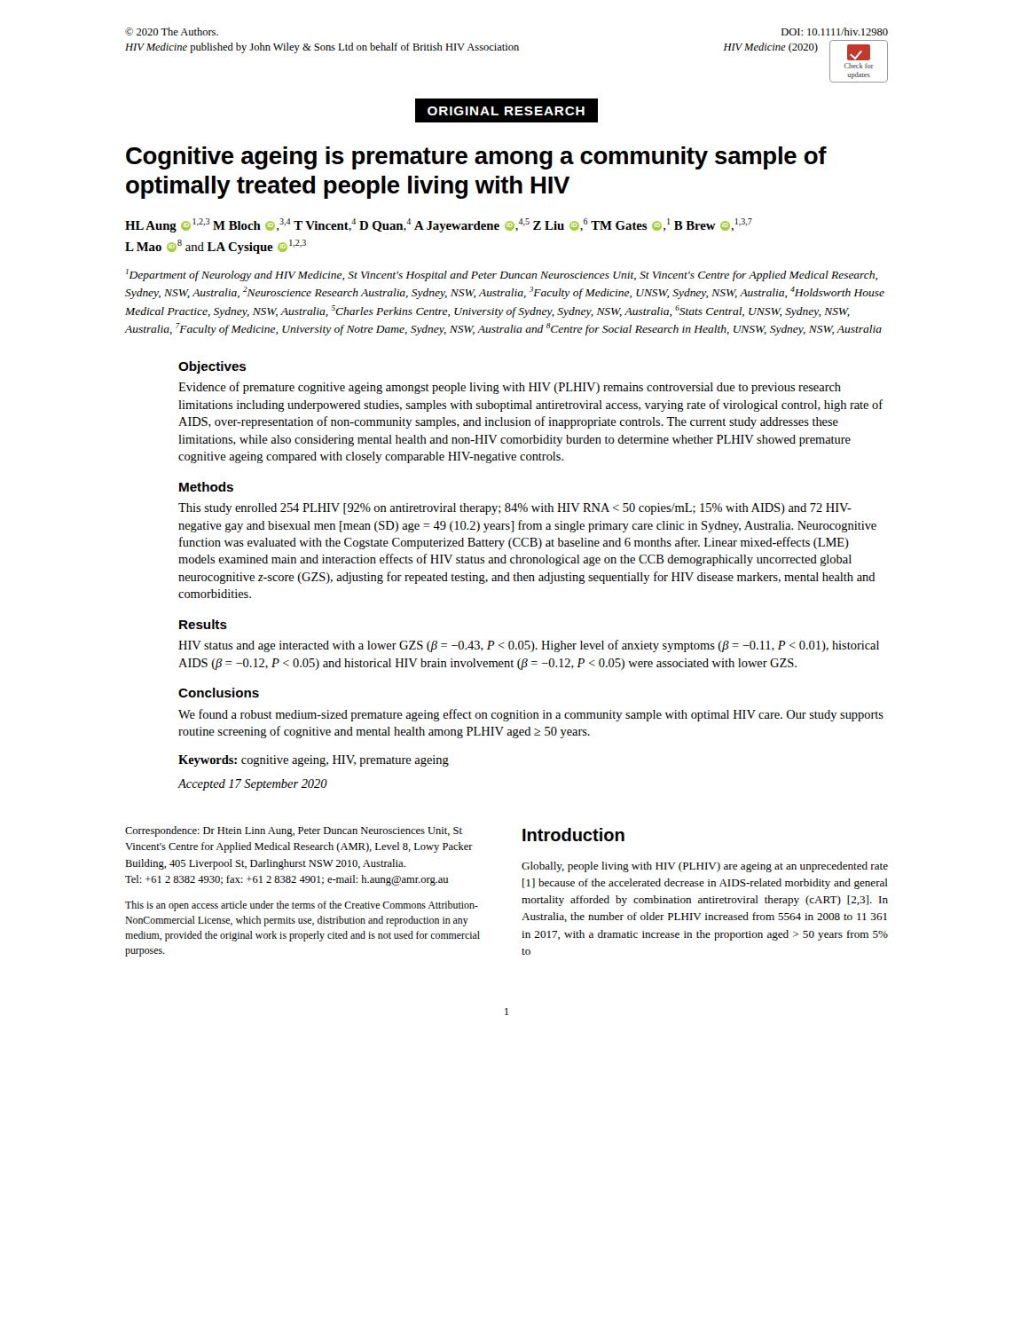© 2020 The Authors.
HIV Medicine published by John Wiley & Sons Ltd on behalf of British HIV Association
DOI: 10.1111/hiv.12980
HIV Medicine (2020) Check for
updates
ORIGINAL RESEARCH
Cognitive ageing is premature among a community sample of optimally treated people living with HIV
HL Aung 1,2,3 M Bloch ,3,4 T Vincent,4 D Quan,4 A Jayewardene ,4,5 Z Liu ,6 TM Gates ,1 B Brew ,1,3,7
L Mao 8 and LA Cysique 1,2,3
1Department of Neurology and HIV Medicine, St Vincent's Hospital and Peter Duncan Neurosciences Unit, St Vincent's Centre for Applied Medical Research, Sydney, NSW, Australia, 2Neuroscience Research Australia, Sydney, NSW, Australia, 3Faculty of Medicine, UNSW, Sydney, NSW, Australia, 4Holdsworth House Medical Practice, Sydney, NSW, Australia, 5Charles Perkins Centre, University of Sydney, Sydney, NSW, Australia, 6Stats Central, UNSW, Sydney, NSW, Australia, 7Faculty of Medicine, University of Notre Dame, Sydney, NSW, Australia and 8Centre for Social Research in Health, UNSW, Sydney, NSW, Australia
Objectives
Evidence of premature cognitive ageing amongst people living with HIV (PLHIV) remains controversial due to previous research limitations including underpowered studies, samples with suboptimal antiretroviral access, varying rate of virological control, high rate of AIDS, over-representation of non-community samples, and inclusion of inappropriate controls. The current study addresses these limitations, while also considering mental health and non-HIV comorbidity burden to determine whether PLHIV showed premature cognitive ageing compared with closely comparable HIV-negative controls.
Methods
This study enrolled 254 PLHIV [92% on antiretroviral therapy; 84% with HIV RNA < 50 copies/mL; 15% with AIDS) and 72 HIV-negative gay and bisexual men [mean (SD) age = 49 (10.2) years] from a single primary care clinic in Sydney, Australia. Neurocognitive function was evaluated with the Cogstate Computerized Battery (CCB) at baseline and 6 months after. Linear mixed-effects (LME) models examined main and interaction effects of HIV status and chronological age on the CCB demographically uncorrected global neurocognitive z-score (GZS), adjusting for repeated testing, and then adjusting sequentially for HIV disease markers, mental health and comorbidities.
Results
HIV status and age interacted with a lower GZS (β = −0.43, P < 0.05). Higher level of anxiety symptoms (β = −0.11, P < 0.01), historical AIDS (β = −0.12, P < 0.05) and historical HIV brain involvement (β = −0.12, P < 0.05) were associated with lower GZS.
Conclusions
We found a robust medium-sized premature ageing effect on cognition in a community sample with optimal HIV care. Our study supports routine screening of cognitive and mental health among PLHIV aged ≥ 50 years.
Keywords: cognitive ageing, HIV, premature ageing
Accepted 17 September 2020
Correspondence: Dr Htein Linn Aung, Peter Duncan Neurosciences Unit, St Vincent's Centre for Applied Medical Research (AMR), Level 8, Lowy Packer Building, 405 Liverpool St, Darlinghurst NSW 2010, Australia.
Tel: +61 2 8382 4930; fax: +61 2 8382 4901; e-mail: h.aung@amr.org.au
This is an open access article under the terms of the Creative Commons Attribution-NonCommercial License, which permits use, distribution and reproduction in any medium, provided the original work is properly cited and is not used for commercial purposes.
Introduction
Globally, people living with HIV (PLHIV) are ageing at an unprecedented rate [1] because of the accelerated decrease in AIDS-related morbidity and general mortality afforded by combination antiretroviral therapy (cART) [2,3]. In Australia, the number of older PLHIV increased from 5564 in 2008 to 11 361 in 2017, with a dramatic increase in the proportion aged > 50 years from 5% to
1